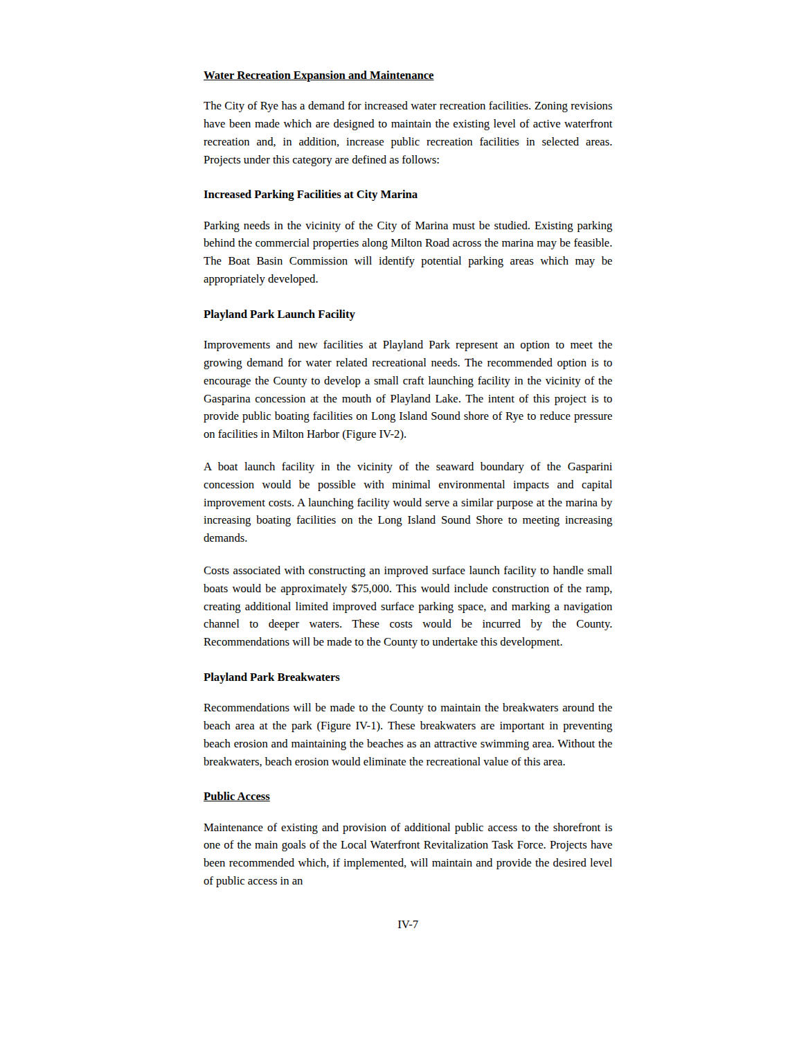Water Recreation Expansion and Maintenance
The City of Rye has a demand for increased water recreation facilities. Zoning revisions have been made which are designed to maintain the existing level of active waterfront recreation and, in addition, increase public recreation facilities in selected areas. Projects under this category are defined as follows:
Increased Parking Facilities at City Marina
Parking needs in the vicinity of the City of Marina must be studied. Existing parking behind the commercial properties along Milton Road across the marina may be feasible. The Boat Basin Commission will identify potential parking areas which may be appropriately developed.
Playland Park Launch Facility
Improvements and new facilities at Playland Park represent an option to meet the growing demand for water related recreational needs. The recommended option is to encourage the County to develop a small craft launching facility in the vicinity of the Gasparina concession at the mouth of Playland Lake. The intent of this project is to provide public boating facilities on Long Island Sound shore of Rye to reduce pressure on facilities in Milton Harbor (Figure IV-2).
A boat launch facility in the vicinity of the seaward boundary of the Gasparini concession would be possible with minimal environmental impacts and capital improvement costs. A launching facility would serve a similar purpose at the marina by increasing boating facilities on the Long Island Sound Shore to meeting increasing demands.
Costs associated with constructing an improved surface launch facility to handle small boats would be approximately $75,000. This would include construction of the ramp, creating additional limited improved surface parking space, and marking a navigation channel to deeper waters. These costs would be incurred by the County. Recommendations will be made to the County to undertake this development.
Playland Park Breakwaters
Recommendations will be made to the County to maintain the breakwaters around the beach area at the park (Figure IV-1). These breakwaters are important in preventing beach erosion and maintaining the beaches as an attractive swimming area. Without the breakwaters, beach erosion would eliminate the recreational value of this area.
Public Access
Maintenance of existing and provision of additional public access to the shorefront is one of the main goals of the Local Waterfront Revitalization Task Force. Projects have been recommended which, if implemented, will maintain and provide the desired level of public access in an
IV-7